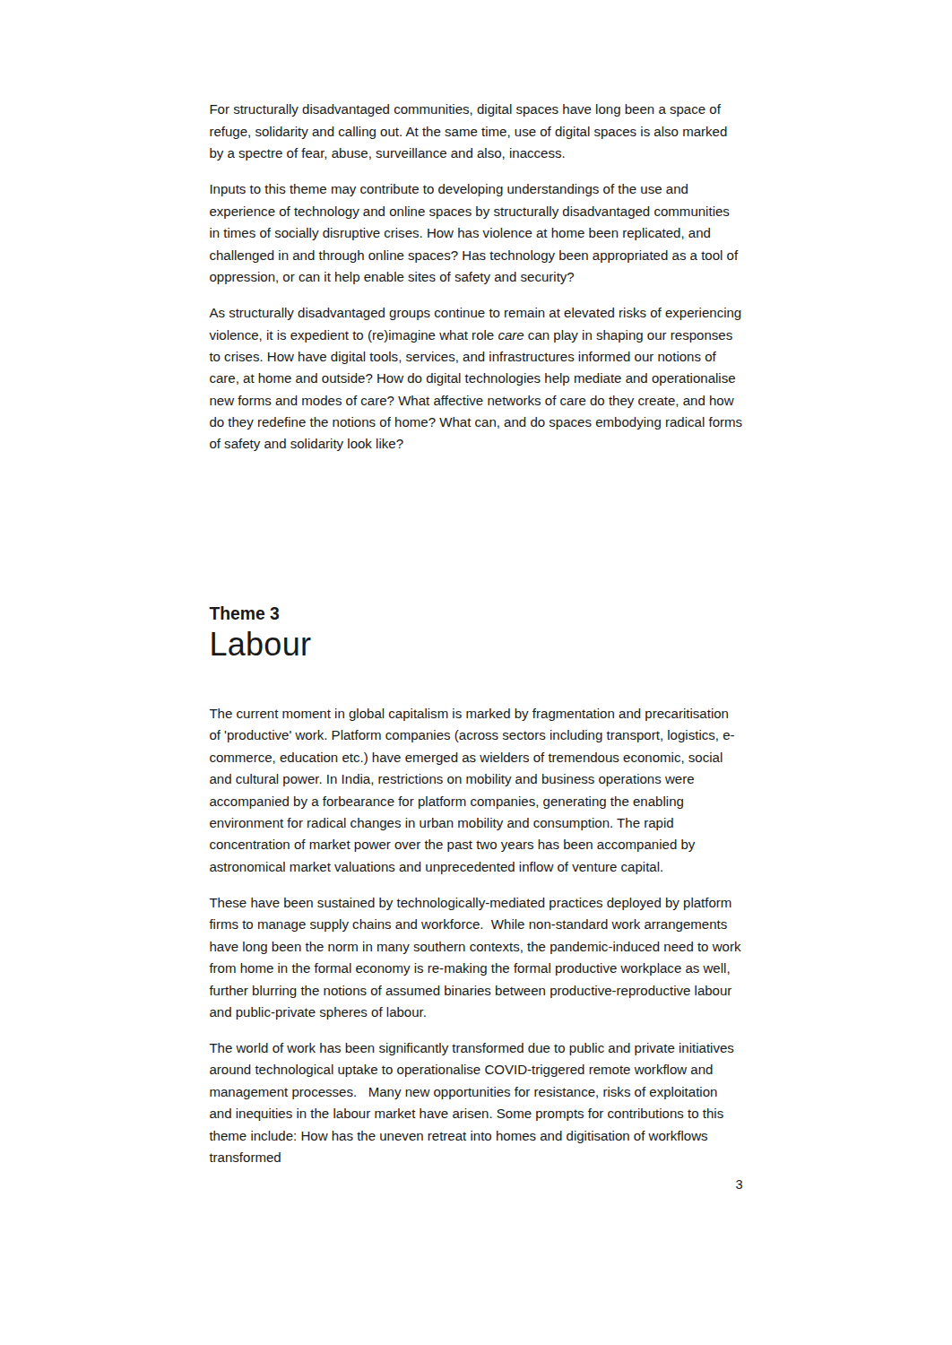For structurally disadvantaged communities, digital spaces have long been a space of refuge, solidarity and calling out. At the same time, use of digital spaces is also marked by a spectre of fear, abuse, surveillance and also, inaccess.
Inputs to this theme may contribute to developing understandings of the use and experience of technology and online spaces by structurally disadvantaged communities in times of socially disruptive crises. How has violence at home been replicated, and challenged in and through online spaces? Has technology been appropriated as a tool of oppression, or can it help enable sites of safety and security?
As structurally disadvantaged groups continue to remain at elevated risks of experiencing violence, it is expedient to (re)imagine what role care can play in shaping our responses to crises. How have digital tools, services, and infrastructures informed our notions of care, at home and outside? How do digital technologies help mediate and operationalise new forms and modes of care? What affective networks of care do they create, and how do they redefine the notions of home? What can, and do spaces embodying radical forms of safety and solidarity look like?
Theme 3
Labour
The current moment in global capitalism is marked by fragmentation and precaritisation of 'productive' work. Platform companies (across sectors including transport, logistics, e-commerce, education etc.) have emerged as wielders of tremendous economic, social and cultural power. In India, restrictions on mobility and business operations were accompanied by a forbearance for platform companies, generating the enabling environment for radical changes in urban mobility and consumption. The rapid concentration of market power over the past two years has been accompanied by astronomical market valuations and unprecedented inflow of venture capital.
These have been sustained by technologically-mediated practices deployed by platform firms to manage supply chains and workforce. While non-standard work arrangements have long been the norm in many southern contexts, the pandemic-induced need to work from home in the formal economy is re-making the formal productive workplace as well, further blurring the notions of assumed binaries between productive-reproductive labour and public-private spheres of labour.
The world of work has been significantly transformed due to public and private initiatives around technological uptake to operationalise COVID-triggered remote workflow and management processes. Many new opportunities for resistance, risks of exploitation and inequities in the labour market have arisen. Some prompts for contributions to this theme include: How has the uneven retreat into homes and digitisation of workflows transformed
3